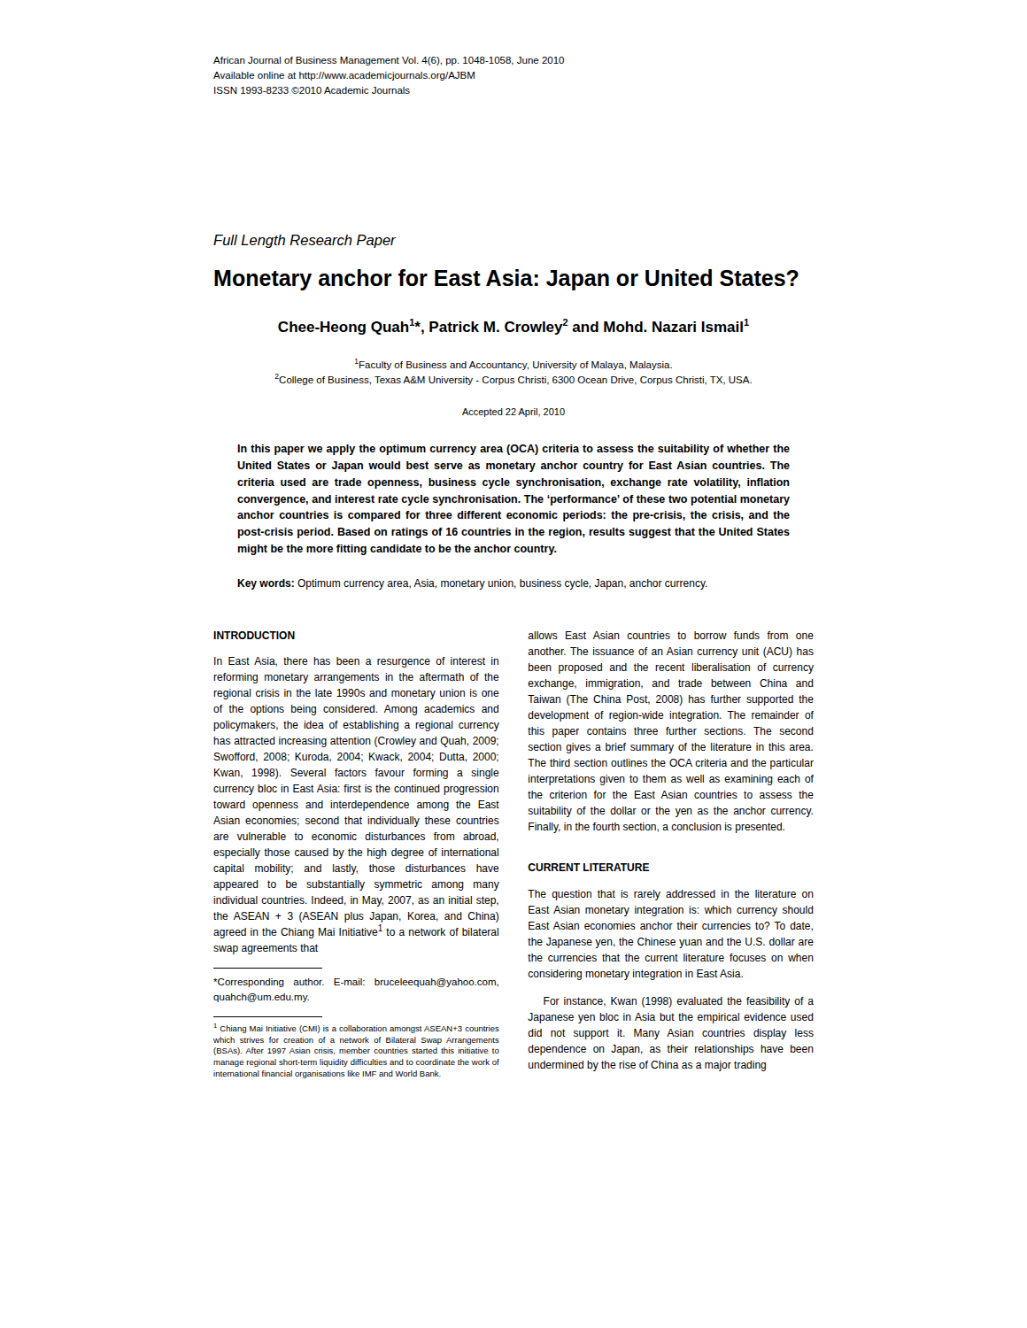African Journal of Business Management Vol. 4(6), pp. 1048-1058, June 2010
Available online at http://www.academicjournals.org/AJBM
ISSN 1993-8233 ©2010 Academic Journals
Full Length Research Paper
Monetary anchor for East Asia: Japan or United States?
Chee-Heong Quah1*, Patrick M. Crowley2 and Mohd. Nazari Ismail1
1Faculty of Business and Accountancy, University of Malaya, Malaysia.
2College of Business, Texas A&M University - Corpus Christi, 6300 Ocean Drive, Corpus Christi, TX, USA.
Accepted 22 April, 2010
In this paper we apply the optimum currency area (OCA) criteria to assess the suitability of whether the United States or Japan would best serve as monetary anchor country for East Asian countries. The criteria used are trade openness, business cycle synchronisation, exchange rate volatility, inflation convergence, and interest rate cycle synchronisation. The ‘performance’ of these two potential monetary anchor countries is compared for three different economic periods: the pre-crisis, the crisis, and the post-crisis period. Based on ratings of 16 countries in the region, results suggest that the United States might be the more fitting candidate to be the anchor country.
Key words: Optimum currency area, Asia, monetary union, business cycle, Japan, anchor currency.
INTRODUCTION
In East Asia, there has been a resurgence of interest in reforming monetary arrangements in the aftermath of the regional crisis in the late 1990s and monetary union is one of the options being considered. Among academics and policymakers, the idea of establishing a regional currency has attracted increasing attention (Crowley and Quah, 2009; Swofford, 2008; Kuroda, 2004; Kwack, 2004; Dutta, 2000; Kwan, 1998). Several factors favour forming a single currency bloc in East Asia: first is the continued progression toward openness and interdependence among the East Asian economies; second that individually these countries are vulnerable to economic disturbances from abroad, especially those caused by the high degree of international capital mobility; and lastly, those disturbances have appeared to be substantially symmetric among many individual countries. Indeed, in May, 2007, as an initial step, the ASEAN + 3 (ASEAN plus Japan, Korea, and China) agreed in the Chiang Mai Initiative1 to a network of bilateral swap agreements that
*Corresponding author. E-mail: bruceleequah@yahoo.com, quahch@um.edu.my.
1 Chiang Mai Initiative (CMI) is a collaboration amongst ASEAN+3 countries which strives for creation of a network of Bilateral Swap Arrangements (BSAs). After 1997 Asian crisis, member countries started this initiative to manage regional short-term liquidity difficulties and to coordinate the work of international financial organisations like IMF and World Bank.
allows East Asian countries to borrow funds from one another. The issuance of an Asian currency unit (ACU) has been proposed and the recent liberalisation of currency exchange, immigration, and trade between China and Taiwan (The China Post, 2008) has further supported the development of region-wide integration. The remainder of this paper contains three further sections. The second section gives a brief summary of the literature in this area. The third section outlines the OCA criteria and the particular interpretations given to them as well as examining each of the criterion for the East Asian countries to assess the suitability of the dollar or the yen as the anchor currency. Finally, in the fourth section, a conclusion is presented.
CURRENT LITERATURE
The question that is rarely addressed in the literature on East Asian monetary integration is: which currency should East Asian economies anchor their currencies to? To date, the Japanese yen, the Chinese yuan and the U.S. dollar are the currencies that the current literature focuses on when considering monetary integration in East Asia.
For instance, Kwan (1998) evaluated the feasibility of a Japanese yen bloc in Asia but the empirical evidence used did not support it. Many Asian countries display less dependence on Japan, as their relationships have been undermined by the rise of China as a major trading